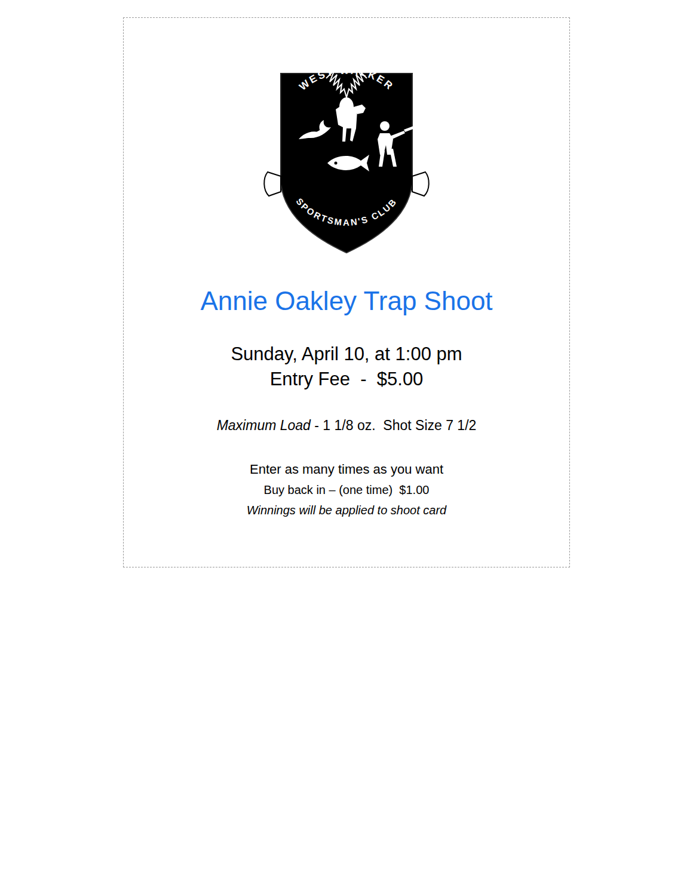WEST WALKER SPORTSMAN'S CLUB
Annie Oakley Trap Shoot
Sunday, April 10, at 1:00 pm
Entry Fee - $5.00
Maximum Load - 1 1/8 oz. Shot Size 7 1/2
Enter as many times as you want
Buy back in – (one time) $1.00
Winnings will be applied to shoot card